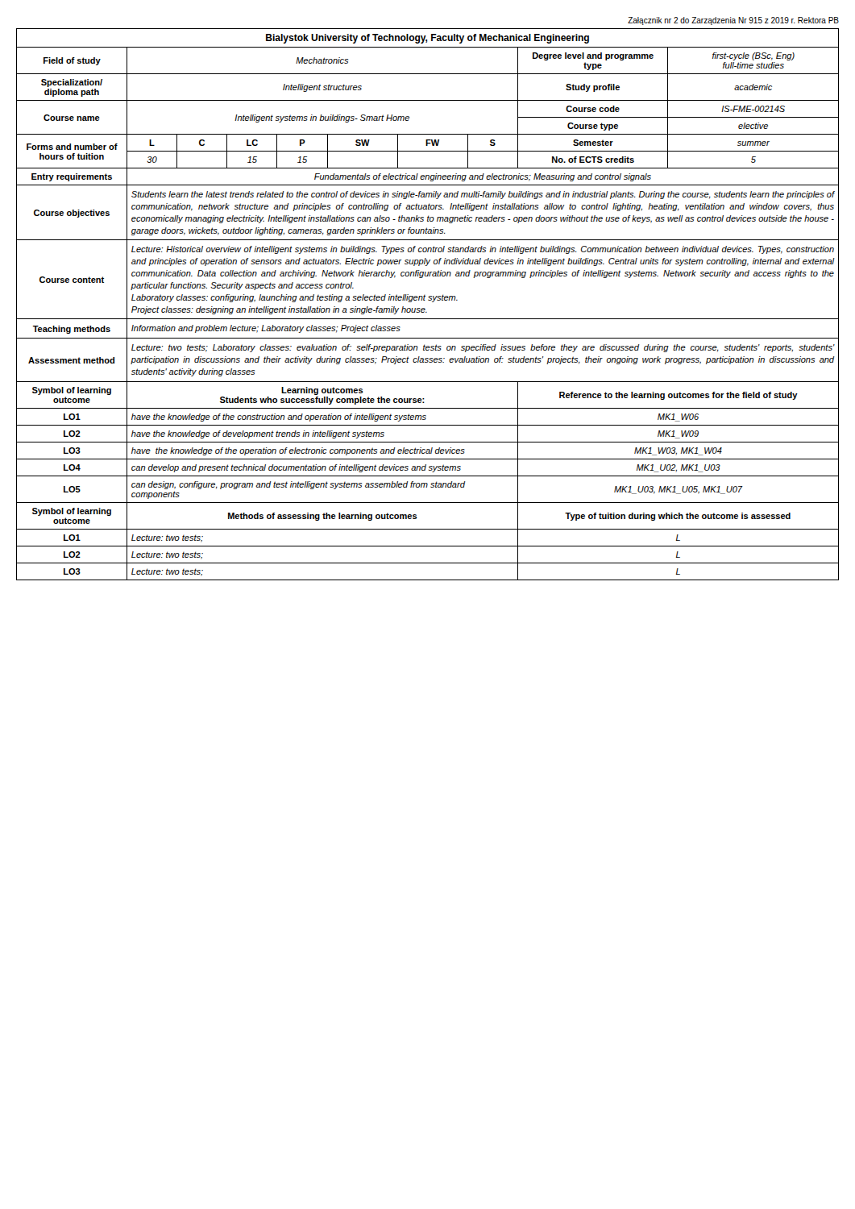Załącznik nr 2 do Zarządzenia Nr 915 z 2019 r. Rektora PB
| Bialystok University of Technology, Faculty of Mechanical Engineering |
| Field of study | Mechatronics | Degree level and programme type | first-cycle (BSc, Eng) full-time studies |
| Specialization/ diploma path | Intelligent structures | Study profile | academic |
| Course name | Intelligent systems in buildings- Smart Home | Course code | IS-FME-00214S |
| Course type | elective |
| Forms and number of hours of tuition | L | C | LC | P | SW | FW | S | Semester | summer |
| 30 | | 15 | 15 | | | | No. of ECTS credits | 5 |
| Entry requirements | Fundamentals of electrical engineering and electronics; Measuring and control signals |
| Course objectives | Students learn the latest trends related to the control of devices in single-family and multi-family buildings and in industrial plants. During the course, students learn the principles of communication, network structure and principles of controlling of actuators. Intelligent installations allow to control lighting, heating, ventilation and window covers, thus economically managing electricity. Intelligent installations can also - thanks to magnetic readers - open doors without the use of keys, as well as control devices outside the house - garage doors, wickets, outdoor lighting, cameras, garden sprinklers or fountains. |
| Course content | Lecture: Historical overview of intelligent systems in buildings. Types of control standards in intelligent buildings. Communication between individual devices. Types, construction and principles of operation of sensors and actuators. Electric power supply of individual devices in intelligent buildings. Central units for system controlling, internal and external communication. Data collection and archiving. Network hierarchy, configuration and programming principles of intelligent systems. Network security and access rights to the particular functions. Security aspects and access control. Laboratory classes: configuring, launching and testing a selected intelligent system. Project classes: designing an intelligent installation in a single-family house. |
| Teaching methods | Information and problem lecture; Laboratory classes; Project classes |
| Assessment method | Lecture: two tests; Laboratory classes: evaluation of: self-preparation tests on specified issues before they are discussed during the course, students' reports, students' participation in discussions and their activity during classes; Project classes: evaluation of: students' projects, their ongoing work progress, participation in discussions and students' activity during classes |
| Symbol of learning outcome | Learning outcomes Students who successfully complete the course: | Reference to the learning outcomes for the field of study |
| LO1 | have the knowledge of the construction and operation of intelligent systems | MK1_W06 |
| LO2 | have the knowledge of development trends in intelligent systems | MK1_W09 |
| LO3 | have the knowledge of the operation of electronic components and electrical devices | MK1_W03, MK1_W04 |
| LO4 | can develop and present technical documentation of intelligent devices and systems | MK1_U02, MK1_U03 |
| LO5 | can design, configure, program and test intelligent systems assembled from standard components | MK1_U03, MK1_U05, MK1_U07 |
| Symbol of learning outcome | Methods of assessing the learning outcomes | Type of tuition during which the outcome is assessed |
| LO1 | Lecture: two tests; | L |
| LO2 | Lecture: two tests; | L |
| LO3 | Lecture: two tests; | L |